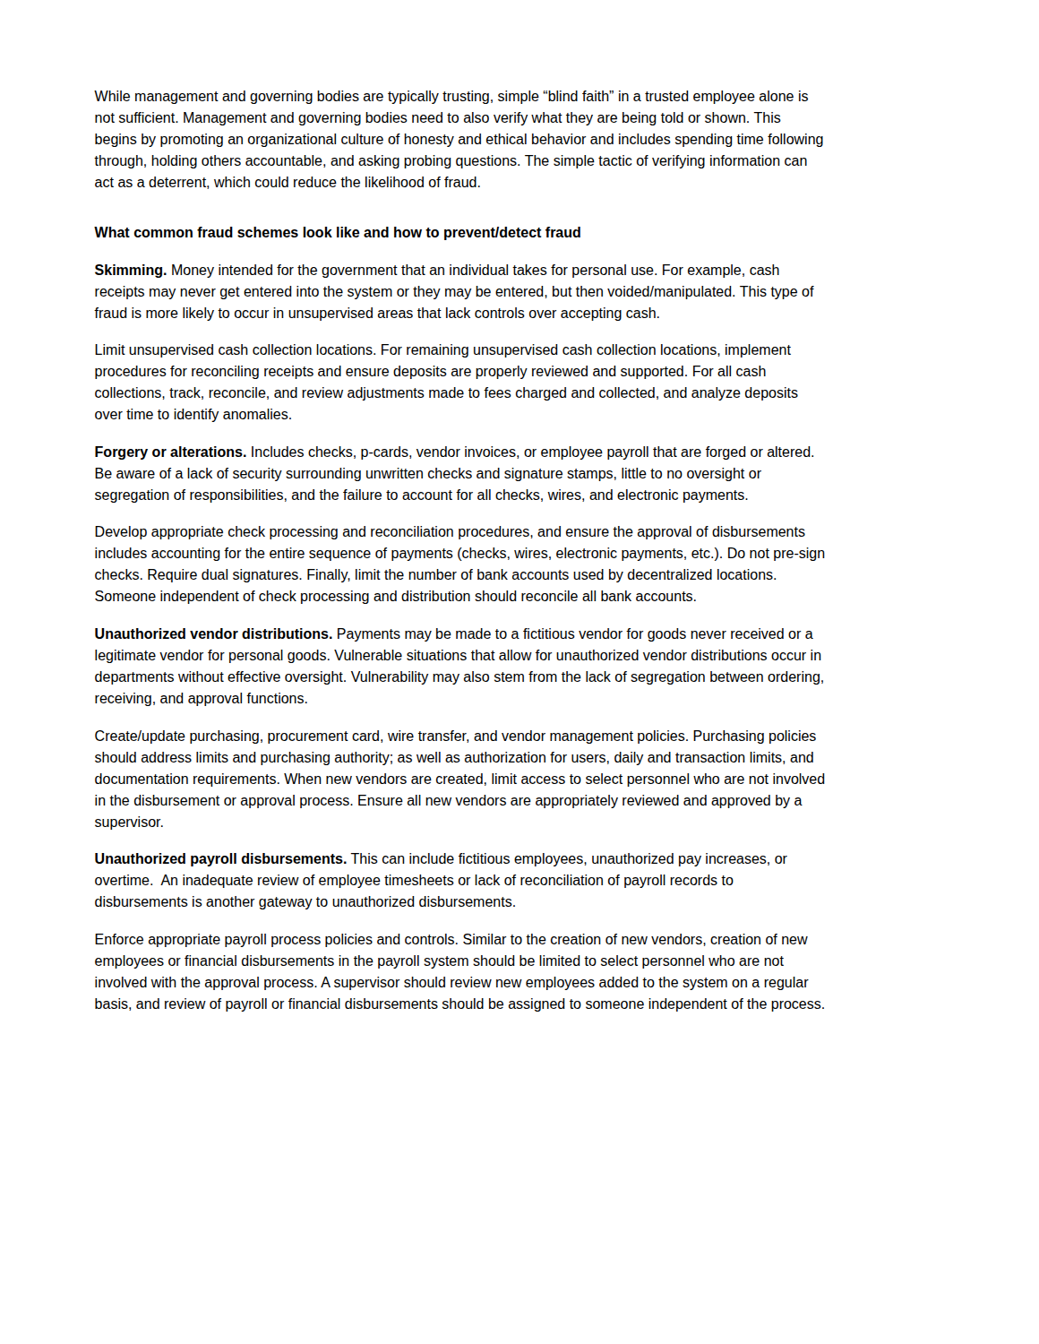While management and governing bodies are typically trusting, simple “blind faith” in a trusted employee alone is not sufficient. Management and governing bodies need to also verify what they are being told or shown. This begins by promoting an organizational culture of honesty and ethical behavior and includes spending time following through, holding others accountable, and asking probing questions. The simple tactic of verifying information can act as a deterrent, which could reduce the likelihood of fraud.
What common fraud schemes look like and how to prevent/detect fraud
Skimming. Money intended for the government that an individual takes for personal use. For example, cash receipts may never get entered into the system or they may be entered, but then voided/manipulated. This type of fraud is more likely to occur in unsupervised areas that lack controls over accepting cash.
Limit unsupervised cash collection locations. For remaining unsupervised cash collection locations, implement procedures for reconciling receipts and ensure deposits are properly reviewed and supported. For all cash collections, track, reconcile, and review adjustments made to fees charged and collected, and analyze deposits over time to identify anomalies.
Forgery or alterations. Includes checks, p-cards, vendor invoices, or employee payroll that are forged or altered. Be aware of a lack of security surrounding unwritten checks and signature stamps, little to no oversight or segregation of responsibilities, and the failure to account for all checks, wires, and electronic payments.
Develop appropriate check processing and reconciliation procedures, and ensure the approval of disbursements includes accounting for the entire sequence of payments (checks, wires, electronic payments, etc.). Do not pre-sign checks. Require dual signatures. Finally, limit the number of bank accounts used by decentralized locations. Someone independent of check processing and distribution should reconcile all bank accounts.
Unauthorized vendor distributions. Payments may be made to a fictitious vendor for goods never received or a legitimate vendor for personal goods. Vulnerable situations that allow for unauthorized vendor distributions occur in departments without effective oversight. Vulnerability may also stem from the lack of segregation between ordering, receiving, and approval functions.
Create/update purchasing, procurement card, wire transfer, and vendor management policies. Purchasing policies should address limits and purchasing authority; as well as authorization for users, daily and transaction limits, and documentation requirements. When new vendors are created, limit access to select personnel who are not involved in the disbursement or approval process. Ensure all new vendors are appropriately reviewed and approved by a supervisor.
Unauthorized payroll disbursements. This can include fictitious employees, unauthorized pay increases, or overtime. An inadequate review of employee timesheets or lack of reconciliation of payroll records to disbursements is another gateway to unauthorized disbursements.
Enforce appropriate payroll process policies and controls. Similar to the creation of new vendors, creation of new employees or financial disbursements in the payroll system should be limited to select personnel who are not involved with the approval process. A supervisor should review new employees added to the system on a regular basis, and review of payroll or financial disbursements should be assigned to someone independent of the process.